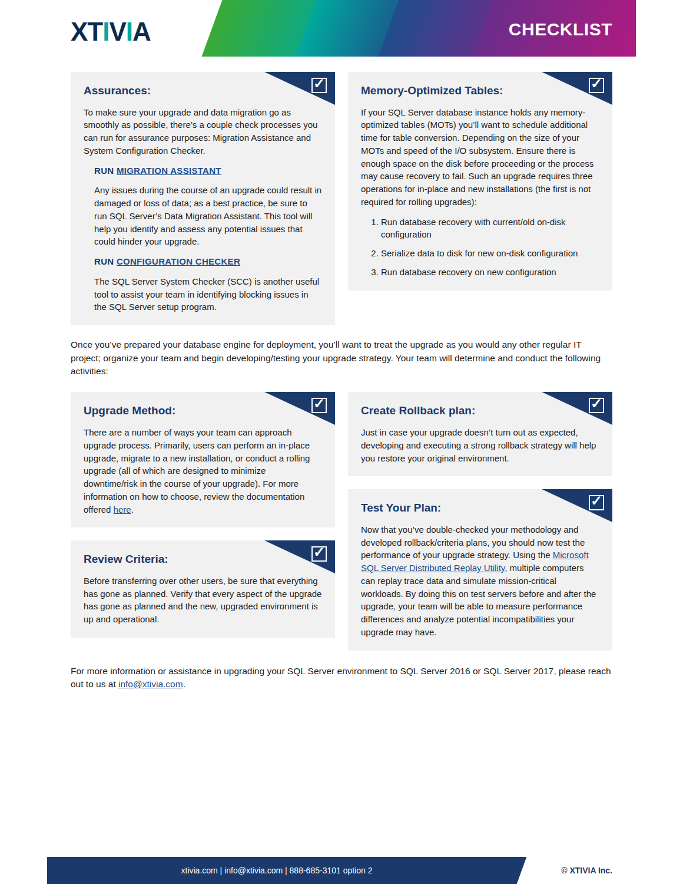XTIVIA
CHECKLIST
✓
Assurances:
To make sure your upgrade and data migration go as smoothly as possible, there’s a couple check processes you can run for assurance purposes: Migration Assistance and System Configuration Checker.
RUN MIGRATION ASSISTANT
Any issues during the course of an upgrade could result in damaged or loss of data; as a best practice, be sure to run SQL Server’s Data Migration Assistant. This tool will help you identify and assess any potential issues that could hinder your upgrade.
RUN CONFIGURATION CHECKER
The SQL Server System Checker (SCC) is another useful tool to assist your team in identifying blocking issues in the SQL Server setup program.
✓
Memory-Optimized Tables:
If your SQL Server database instance holds any memory-optimized tables (MOTs) you’ll want to schedule additional time for table conversion. Depending on the size of your MOTs and speed of the I/O subsystem. Ensure there is enough space on the disk before proceeding or the process may cause recovery to fail. Such an upgrade requires three operations for in-place and new installations (the first is not required for rolling upgrades):
Run database recovery with current/old on-disk configuration
Serialize data to disk for new on-disk configuration
Run database recovery on new configuration
Once you’ve prepared your database engine for deployment, you’ll want to treat the upgrade as you would any other regular IT project; organize your team and begin developing/testing your upgrade strategy. Your team will determine and conduct the following activities:
✓
Upgrade Method:
There are a number of ways your team can approach upgrade process. Primarily, users can perform an in-place upgrade, migrate to a new installation, or conduct a rolling upgrade (all of which are designed to minimize downtime/risk in the course of your upgrade). For more information on how to choose, review the documentation offered here.
✓
Review Criteria:
Before transferring over other users, be sure that everything has gone as planned. Verify that every aspect of the upgrade has gone as planned and the new, upgraded environment is up and operational.
✓
Create Rollback plan:
Just in case your upgrade doesn’t turn out as expected, developing and executing a strong rollback strategy will help you restore your original environment.
✓
Test Your Plan:
Now that you’ve double-checked your methodology and developed rollback/criteria plans, you should now test the performance of your upgrade strategy. Using the Microsoft SQL Server Distributed Replay Utility, multiple computers can replay trace data and simulate mission-critical workloads. By doing this on test servers before and after the upgrade, your team will be able to measure performance differences and analyze potential incompatibilities your upgrade may have.
For more information or assistance in upgrading your SQL Server environment to SQL Server 2016 or SQL Server 2017, please reach out to us at info@xtivia.com.
xtivia.com | info@xtivia.com | 888-685-3101 option 2
© XTIVIA Inc.